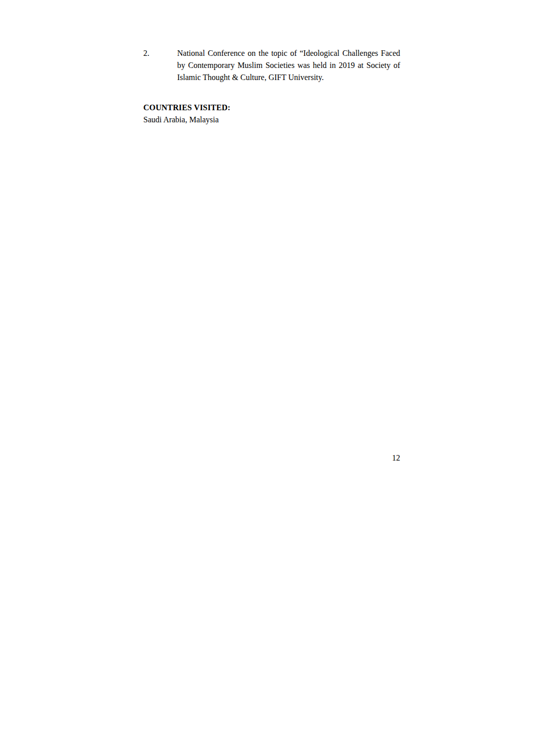2. National Conference on the topic of “Ideological Challenges Faced by Contemporary Muslim Societies was held in 2019 at Society of Islamic Thought & Culture, GIFT University.
Countries Visited:
Saudi Arabia, Malaysia
12